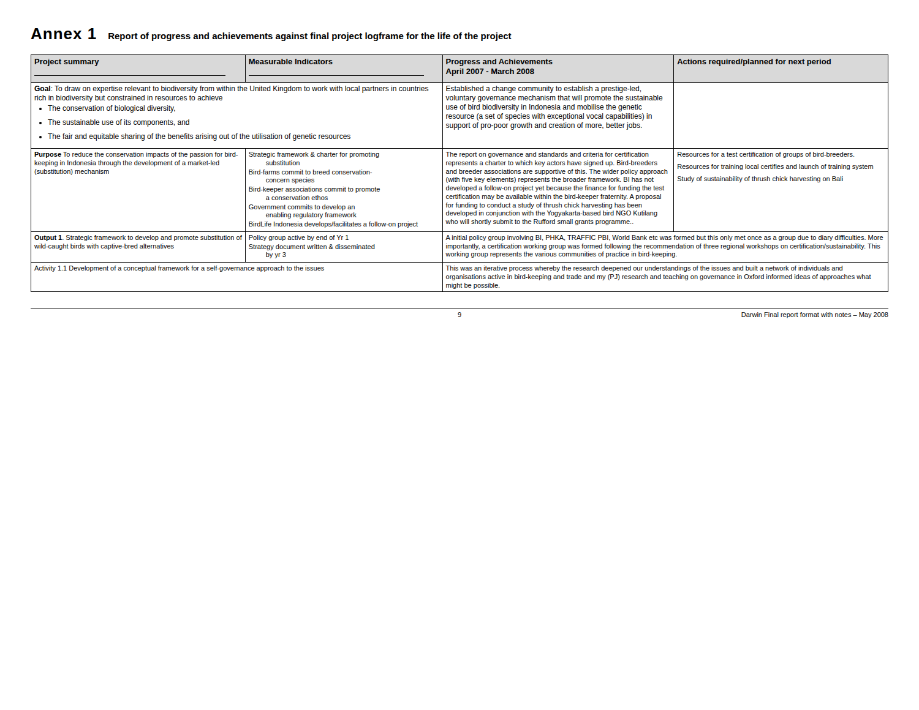Annex 1 Report of progress and achievements against final project logframe for the life of the project
| Project summary | Measurable Indicators | Progress and Achievements April 2007 - March 2008 | Actions required/planned for next period |
| --- | --- | --- | --- |
| Goal : To draw on expertise relevant to biodiversity from within the United Kingdom to work with local partners in countries rich in biodiversity but constrained in resources to achieve The conservation of biological diversity, The sustainable use of its components, and The fair and equitable sharing of the benefits arising out of the utilisation of genetic resources | Established a change community to establish a prestige-led, voluntary governance mechanism that will promote the sustainable use of bird biodiversity in Indonesia and mobilise the genetic resource (a set of species with exceptional vocal capabilities) in support of pro-poor growth and creation of more, better jobs. | |
| Purpose To reduce the conservation impacts of the passion for bird-keeping in Indonesia through the development of a market-led (substitution) mechanism | Strategic framework & charter for promoting substitution Bird-farms commit to breed conservation- concern species Bird-keeper associations commit to promote a conservation ethos Government commits to develop an enabling regulatory framework BirdLife Indonesia develops/facilitates a follow-on project | The report on governance and standards and criteria for certification represents a charter to which key actors have signed up. Bird-breeders and breeder associations are supportive of this. The wider policy approach (with five key elements) represents the broader framework. BI has not developed a follow-on project yet because the finance for funding the test certification may be available within the bird-keeper fraternity. A proposal for funding to conduct a study of thrush chick harvesting has been developed in conjunction with the Yogyakarta-based bird NGO Kutilang who will shortly submit to the Rufford small grants programme.. | Resources for a test certification of groups of bird-breeders. Resources for training local certifies and launch of training system Study of sustainability of thrush chick harvesting on Bali |
| Output 1 . Strategic framework to develop and promote substitution of wild-caught birds with captive-bred alternatives | Policy group active by end of Yr 1 Strategy document written & disseminated by yr 3 | A initial policy group involving BI, PHKA, TRAFFIC PBI, World Bank etc was formed but this only met once as a group due to diary difficulties. More importantly, a certification working group was formed following the recommendation of three regional workshops on certification/sustainability. This working group represents the various communities of practice in bird-keeping. |
| Activity 1.1 Development of a conceptual framework for a self-governance approach to the issues | This was an iterative process whereby the research deepened our understandings of the issues and built a network of individuals and organisations active in bird-keeping and trade and my (PJ) research and teaching on governance in Oxford informed ideas of approaches what might be possible. |
9
Darwin Final report format with notes – May 2008